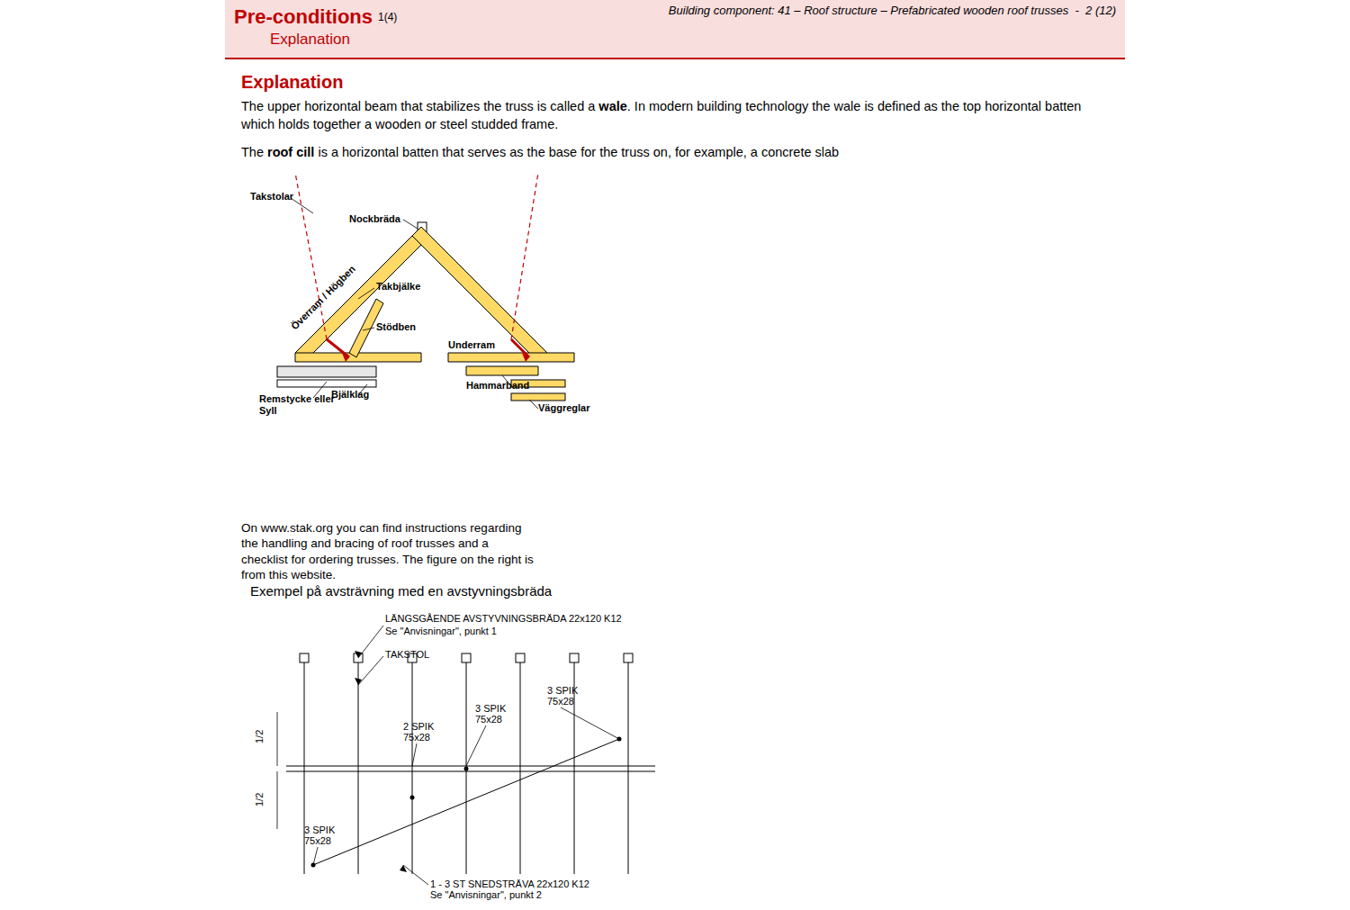Pre-conditions 1(4)
Explanation
Building component: 41 – Roof structure – Prefabricated wooden roof trusses - 2 (12)
Explanation
The upper horizontal beam that stabilizes the truss is called a wale. In modern building technology the wale is defined as the top horizontal batten which holds together a wooden or steel studded frame.
The roof cill is a horizontal batten that serves as the base for the truss on, for example, a concrete slab
Takstolar Nockbräda Takbjälke Stödben Underram Hammarband Väggreglar Remstycke eller Syll Bjälklag Överram / Högben
On www.stak.org you can find instructions regarding the handling and bracing of roof trusses and a checklist for ordering trusses. The figure on the right is from this website.
Exempel på avsträvning med en avstyvningsbräda
1/2 1/2 LÄNGSGÅENDE AVSTYVNINGSBRÄDA 22x120 K12 Se "Anvisningar", punkt 1 TAKSTOL 3 SPIK 75x28 3 SPIK 75x28 2 SPIK 75x28 3 SPIK 75x28 1 - 3 ST SNEDSTRÄVA 22x120 K12 Se "Anvisningar", punkt 2